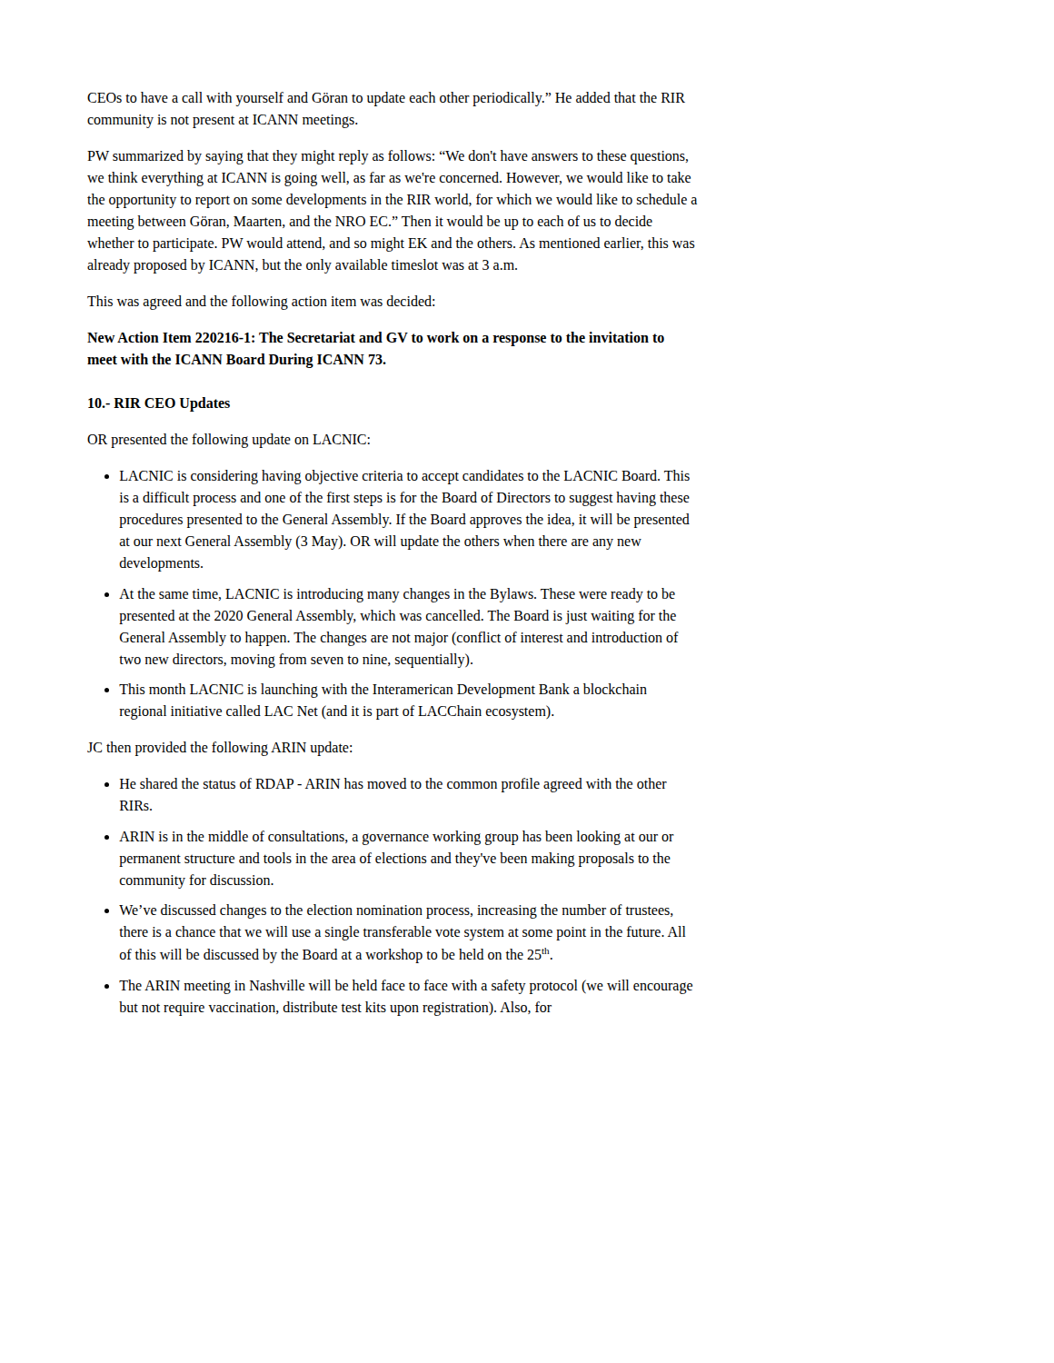CEOs to have a call with yourself and Göran to update each other periodically.” He added that the RIR community is not present at ICANN meetings.
PW summarized by saying that they might reply as follows: “We don't have answers to these questions, we think everything at ICANN is going well, as far as we're concerned. However, we would like to take the opportunity to report on some developments in the RIR world, for which we would like to schedule a meeting between Göran, Maarten, and the NRO EC.” Then it would be up to each of us to decide whether to participate. PW would attend, and so might EK and the others. As mentioned earlier, this was already proposed by ICANN, but the only available timeslot was at 3 a.m.
This was agreed and the following action item was decided:
New Action Item 220216-1: The Secretariat and GV to work on a response to the invitation to meet with the ICANN Board During ICANN 73.
10.- RIR CEO Updates
OR presented the following update on LACNIC:
LACNIC is considering having objective criteria to accept candidates to the LACNIC Board. This is a difficult process and one of the first steps is for the Board of Directors to suggest having these procedures presented to the General Assembly. If the Board approves the idea, it will be presented at our next General Assembly (3 May). OR will update the others when there are any new developments.
At the same time, LACNIC is introducing many changes in the Bylaws. These were ready to be presented at the 2020 General Assembly, which was cancelled. The Board is just waiting for the General Assembly to happen. The changes are not major (conflict of interest and introduction of two new directors, moving from seven to nine, sequentially).
This month LACNIC is launching with the Interamerican Development Bank a blockchain regional initiative called LAC Net (and it is part of LACChain ecosystem).
JC then provided the following ARIN update:
He shared the status of RDAP - ARIN has moved to the common profile agreed with the other RIRs.
ARIN is in the middle of consultations, a governance working group has been looking at our or permanent structure and tools in the area of elections and they've been making proposals to the community for discussion.
We’ve discussed changes to the election nomination process, increasing the number of trustees, there is a chance that we will use a single transferable vote system at some point in the future. All of this will be discussed by the Board at a workshop to be held on the 25th.
The ARIN meeting in Nashville will be held face to face with a safety protocol (we will encourage but not require vaccination, distribute test kits upon registration). Also, for